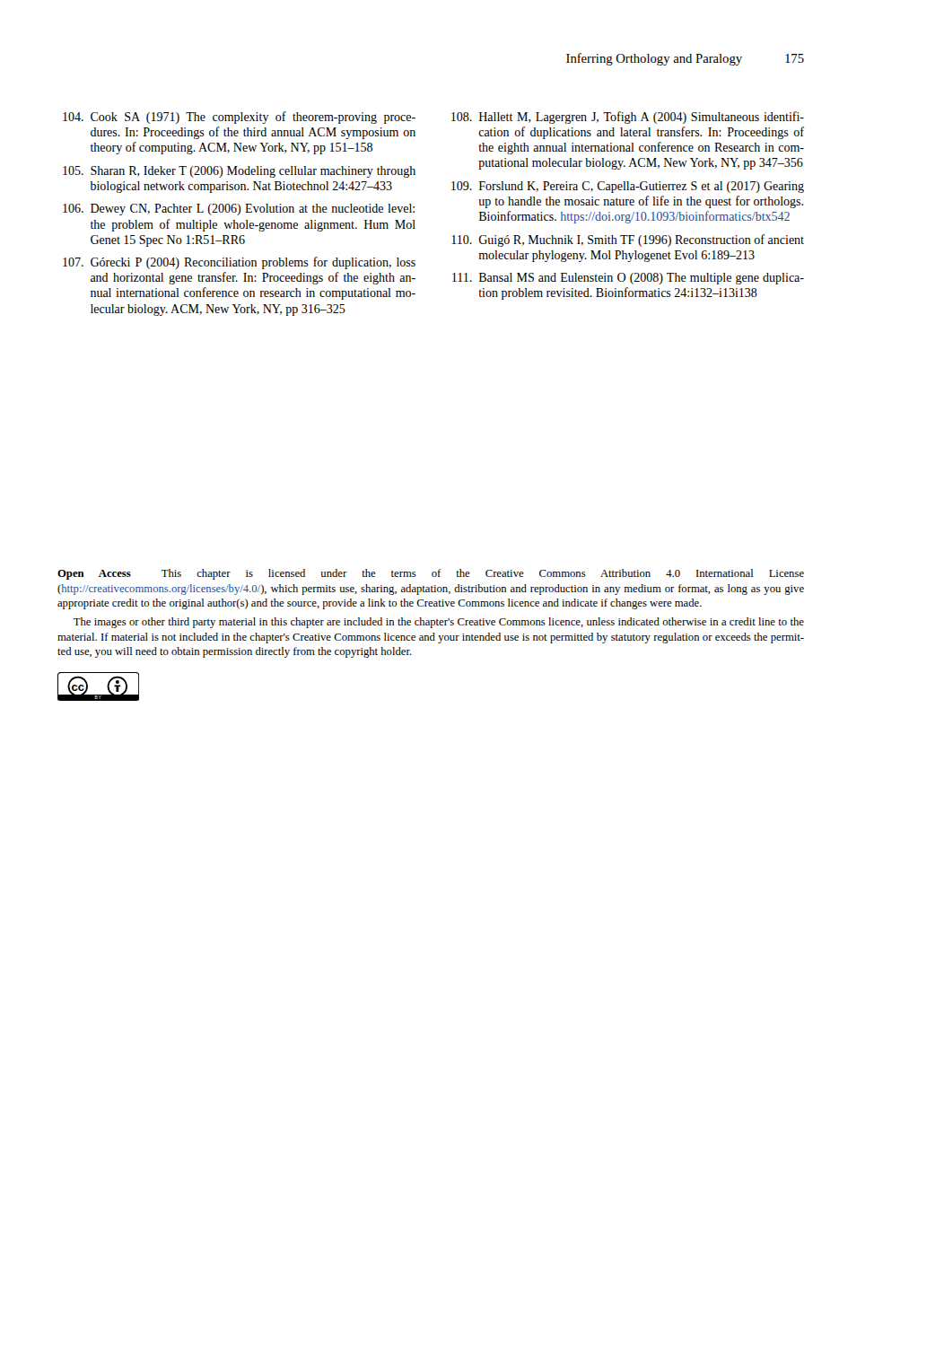Inferring Orthology and Paralogy 175
Cook SA (1971) The complexity of theorem-proving procedures. In: Proceedings of the third annual ACM symposium on theory of computing. ACM, New York, NY, pp 151–158
Sharan R, Ideker T (2006) Modeling cellular machinery through biological network comparison. Nat Biotechnol 24:427–433
Dewey CN, Pachter L (2006) Evolution at the nucleotide level: the problem of multiple whole-genome alignment. Hum Mol Genet 15 Spec No 1:R51–RR6
Górecki P (2004) Reconciliation problems for duplication, loss and horizontal gene transfer. In: Proceedings of the eighth annual international conference on research in computational molecular biology. ACM, New York, NY, pp 316–325
Hallett M, Lagergren J, Tofigh A (2004) Simultaneous identification of duplications and lateral transfers. In: Proceedings of the eighth annual international conference on Research in computational molecular biology. ACM, New York, NY, pp 347–356
Forslund K, Pereira C, Capella-Gutierrez S et al (2017) Gearing up to handle the mosaic nature of life in the quest for orthologs. Bioinformatics. https://doi.org/10.1093/bioinformatics/btx542
Guigó R, Muchnik I, Smith TF (1996) Reconstruction of ancient molecular phylogeny. Mol Phylogenet Evol 6:189–213
Bansal MS and Eulenstein O (2008) The multiple gene duplication problem revisited. Bioinformatics 24:i132–i13i138
Open Access This chapter is licensed under the terms of the Creative Commons Attribution 4.0 International License (http://creativecommons.org/licenses/by/4.0/), which permits use, sharing, adaptation, distribution and reproduction in any medium or format, as long as you give appropriate credit to the original author(s) and the source, provide a link to the Creative Commons licence and indicate if changes were made.
The images or other third party material in this chapter are included in the chapter's Creative Commons licence, unless indicated otherwise in a credit line to the material. If material is not included in the chapter's Creative Commons licence and your intended use is not permitted by statutory regulation or exceeds the permitted use, you will need to obtain permission directly from the copyright holder.
cc BY